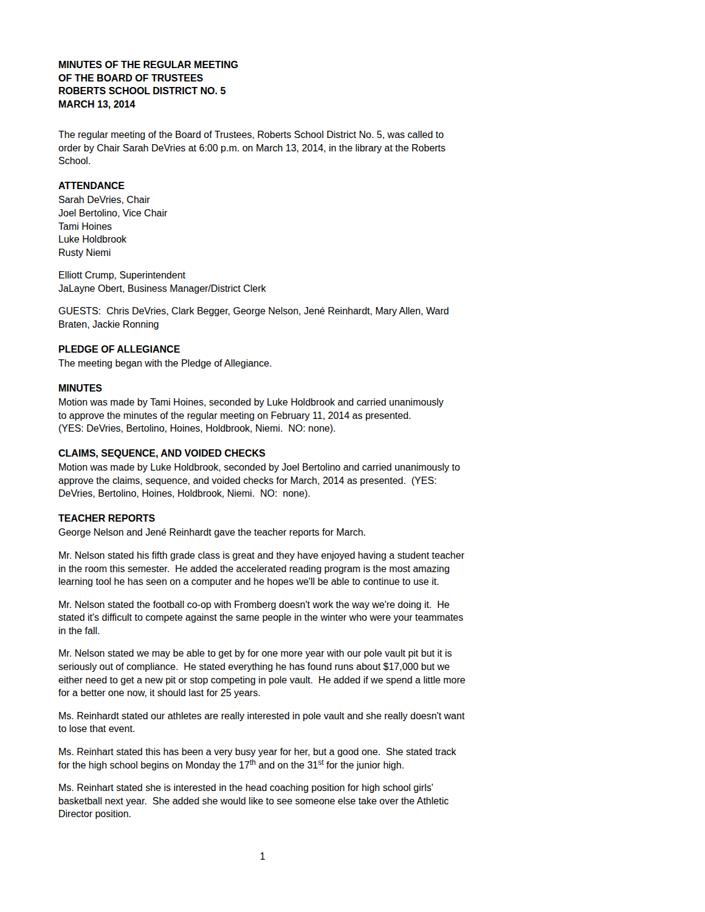MINUTES OF THE REGULAR MEETING
OF THE BOARD OF TRUSTEES
ROBERTS SCHOOL DISTRICT NO. 5
MARCH 13, 2014
The regular meeting of the Board of Trustees, Roberts School District No. 5, was called to order by Chair Sarah DeVries at 6:00 p.m. on March 13, 2014, in the library at the Roberts School.
Attendance
Sarah DeVries, Chair
Joel Bertolino, Vice Chair
Tami Hoines
Luke Holdbrook
Rusty Niemi
Elliott Crump, Superintendent
JaLayne Obert, Business Manager/District Clerk
GUESTS: Chris DeVries, Clark Begger, George Nelson, Jené Reinhardt, Mary Allen, Ward Braten, Jackie Ronning
Pledge of Allegiance
The meeting began with the Pledge of Allegiance.
Minutes
Motion was made by Tami Hoines, seconded by Luke Holdbrook and carried unanimously
to approve the minutes of the regular meeting on February 11, 2014 as presented.
(YES: DeVries, Bertolino, Hoines, Holdbrook, Niemi. NO: none).
Claims, Sequence, and Voided Checks
Motion was made by Luke Holdbrook, seconded by Joel Bertolino and carried unanimously to approve the claims, sequence, and voided checks for March, 2014 as presented. (YES: DeVries, Bertolino, Hoines, Holdbrook, Niemi. NO: none).
Teacher Reports
George Nelson and Jené Reinhardt gave the teacher reports for March.
Mr. Nelson stated his fifth grade class is great and they have enjoyed having a student teacher in the room this semester. He added the accelerated reading program is the most amazing learning tool he has seen on a computer and he hopes we'll be able to continue to use it.
Mr. Nelson stated the football co-op with Fromberg doesn't work the way we're doing it. He stated it's difficult to compete against the same people in the winter who were your teammates in the fall.
Mr. Nelson stated we may be able to get by for one more year with our pole vault pit but it is seriously out of compliance. He stated everything he has found runs about $17,000 but we either need to get a new pit or stop competing in pole vault. He added if we spend a little more for a better one now, it should last for 25 years.
Ms. Reinhardt stated our athletes are really interested in pole vault and she really doesn't want to lose that event.
Ms. Reinhart stated this has been a very busy year for her, but a good one. She stated track for the high school begins on Monday the 17th and on the 31st for the junior high.
Ms. Reinhart stated she is interested in the head coaching position for high school girls' basketball next year. She added she would like to see someone else take over the Athletic Director position.
1